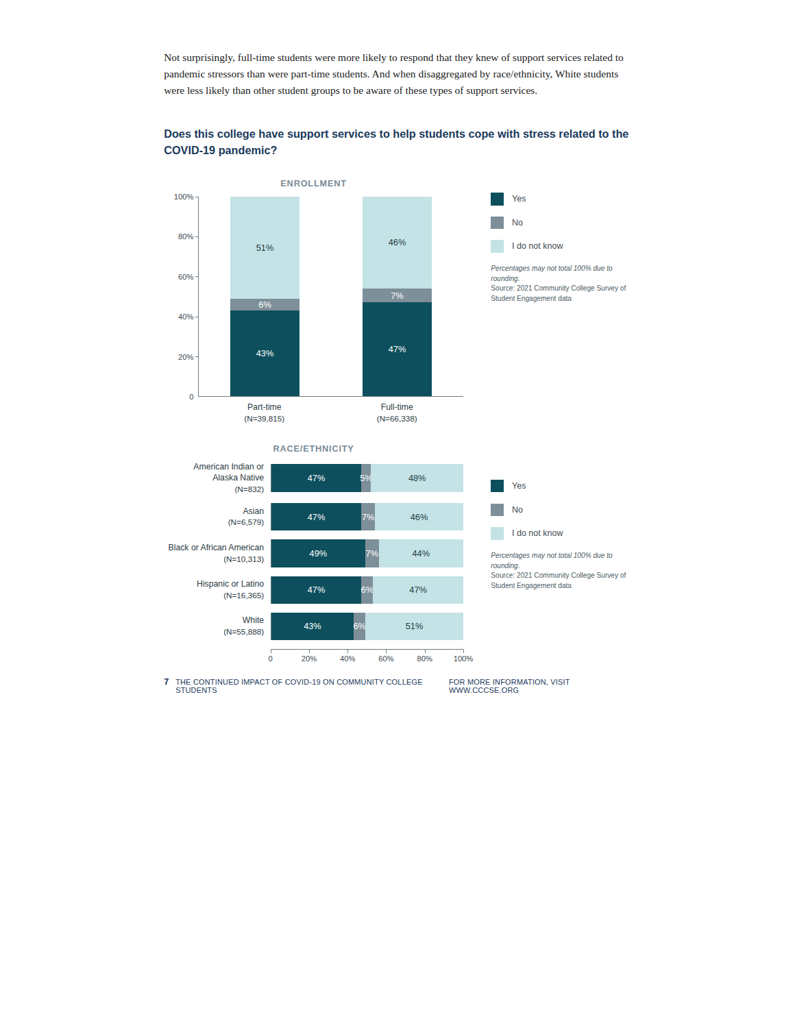Not surprisingly, full-time students were more likely to respond that they knew of support services related to pandemic stressors than were part-time students. And when disaggregated by race/ethnicity, White students were less likely than other student groups to be aware of these types of support services.
Does this college have support services to help students cope with stress related to the COVID-19 pandemic?
ENROLLMENT
100% 80% 60% 40% 20% 0
51%
6%
43%
46%
7%
47%
Part-time(N=39,815)
Full-time(N=66,338)
Yes
No
I do not know
Percentages may not total 100% due to rounding.
Source: 2021 Community College Survey of Student Engagement data
RACE/ETHNICITY
American Indian or
Alaska Native(N=832)
47%
5%
48%
Asian(N=6,579)
47%
7%
46%
Black or African American(N=10,313)
49%
7%
44%
Hispanic or Latino(N=16,365)
47%
6%
47%
White(N=55,888)
43%
6%
51%
0
20%
40%
60%
80%
100%
Yes
No
I do not know
Percentages may not total 100% due to rounding.
Source: 2021 Community College Survey of Student Engagement data
7 The Continued Impact of COVID-19 on Community College Students
For more information, visit www.cccse.org